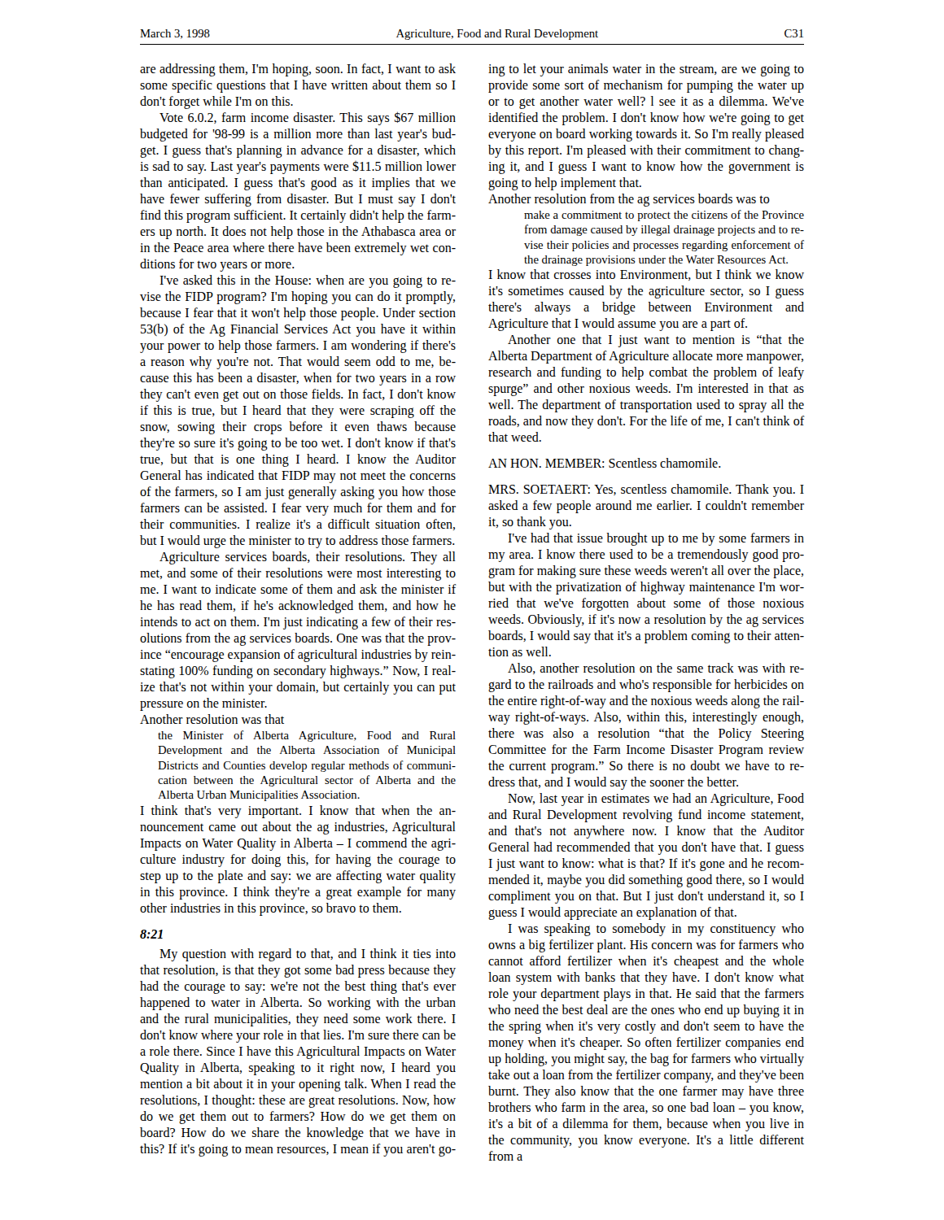March 3, 1998 Agriculture, Food and Rural Development C31
are addressing them, I'm hoping, soon. In fact, I want to ask some specific questions that I have written about them so I don't forget while I'm on this.
Vote 6.0.2, farm income disaster. This says $67 million budgeted for '98-99 is a million more than last year's budget. I guess that's planning in advance for a disaster, which is sad to say. Last year's payments were $11.5 million lower than anticipated. I guess that's good as it implies that we have fewer suffering from disaster. But I must say I don't find this program sufficient. It certainly didn't help the farmers up north. It does not help those in the Athabasca area or in the Peace area where there have been extremely wet conditions for two years or more.
I've asked this in the House: when are you going to revise the FIDP program? I'm hoping you can do it promptly, because I fear that it won't help those people. Under section 53(b) of the Ag Financial Services Act you have it within your power to help those farmers. I am wondering if there's a reason why you're not. That would seem odd to me, because this has been a disaster, when for two years in a row they can't even get out on those fields. In fact, I don't know if this is true, but I heard that they were scraping off the snow, sowing their crops before it even thaws because they're so sure it's going to be too wet. I don't know if that's true, but that is one thing I heard. I know the Auditor General has indicated that FIDP may not meet the concerns of the farmers, so I am just generally asking you how those farmers can be assisted. I fear very much for them and for their communities. I realize it's a difficult situation often, but I would urge the minister to try to address those farmers.
Agriculture services boards, their resolutions. They all met, and some of their resolutions were most interesting to me. I want to indicate some of them and ask the minister if he has read them, if he's acknowledged them, and how he intends to act on them. I'm just indicating a few of their resolutions from the ag services boards. One was that the province “encourage expansion of agricultural industries by reinstating 100% funding on secondary highways.” Now, I realize that's not within your domain, but certainly you can put pressure on the minister.
Another resolution was that
the Minister of Alberta Agriculture, Food and Rural Development and the Alberta Association of Municipal Districts and Counties develop regular methods of communication between the Agricultural sector of Alberta and the Alberta Urban Municipalities Association.
I think that's very important. I know that when the announcement came out about the ag industries, Agricultural Impacts on Water Quality in Alberta – I commend the agriculture industry for doing this, for having the courage to step up to the plate and say: we are affecting water quality in this province. I think they're a great example for many other industries in this province, so bravo to them.
8:21
My question with regard to that, and I think it ties into that resolution, is that they got some bad press because they had the courage to say: we're not the best thing that's ever happened to water in Alberta. So working with the urban and the rural municipalities, they need some work there. I don't know where your role in that lies. I'm sure there can be a role there. Since I have this Agricultural Impacts on Water Quality in Alberta, speaking to it right now, I heard you mention a bit about it in your opening talk. When I read the resolutions, I thought: these are great resolutions. Now, how do we get them out to farmers? How do we get them on board? How do we share the knowledge that we have in this? If it's going to mean resources, I mean if you aren't going to let your animals water in the stream, are we going to provide some sort of mechanism for pumping the water up or to get another water well? l see it as a dilemma. We've identified the problem. I don't know how we're going to get everyone on board working towards it. So I'm really pleased by this report. I'm pleased with their commitment to changing it, and I guess I want to know how the government is going to help implement that.
Another resolution from the ag services boards was to
make a commitment to protect the citizens of the Province from damage caused by illegal drainage projects and to revise their policies and processes regarding enforcement of the drainage provisions under the Water Resources Act.
I know that crosses into Environment, but I think we know it's sometimes caused by the agriculture sector, so I guess there's always a bridge between Environment and Agriculture that I would assume you are a part of.
Another one that I just want to mention is “that the Alberta Department of Agriculture allocate more manpower, research and funding to help combat the problem of leafy spurge” and other noxious weeds. I'm interested in that as well. The department of transportation used to spray all the roads, and now they don't. For the life of me, I can't think of that weed.
AN HON. MEMBER: Scentless chamomile.
MRS. SOETAERT: Yes, scentless chamomile. Thank you. I asked a few people around me earlier. I couldn't remember it, so thank you.
I've had that issue brought up to me by some farmers in my area. I know there used to be a tremendously good program for making sure these weeds weren't all over the place, but with the privatization of highway maintenance I'm worried that we've forgotten about some of those noxious weeds. Obviously, if it's now a resolution by the ag services boards, I would say that it's a problem coming to their attention as well.
Also, another resolution on the same track was with regard to the railroads and who's responsible for herbicides on the entire right-of-way and the noxious weeds along the railway right-of-ways. Also, within this, interestingly enough, there was also a resolution “that the Policy Steering Committee for the Farm Income Disaster Program review the current program.” So there is no doubt we have to redress that, and I would say the sooner the better.
Now, last year in estimates we had an Agriculture, Food and Rural Development revolving fund income statement, and that's not anywhere now. I know that the Auditor General had recommended that you don't have that. I guess I just want to know: what is that? If it's gone and he recommended it, maybe you did something good there, so I would compliment you on that. But I just don't understand it, so I guess I would appreciate an explanation of that.
I was speaking to somebody in my constituency who owns a big fertilizer plant. His concern was for farmers who cannot afford fertilizer when it's cheapest and the whole loan system with banks that they have. I don't know what role your department plays in that. He said that the farmers who need the best deal are the ones who end up buying it in the spring when it's very costly and don't seem to have the money when it's cheaper. So often fertilizer companies end up holding, you might say, the bag for farmers who virtually take out a loan from the fertilizer company, and they've been burnt. They also know that the one farmer may have three brothers who farm in the area, so one bad loan – you know, it's a bit of a dilemma for them, because when you live in the community, you know everyone. It's a little different from a